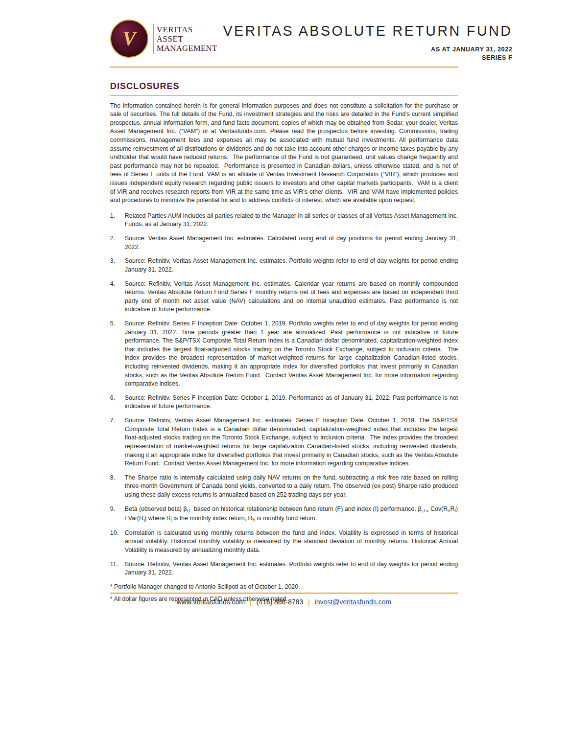V
VERITAS
ASSET
MANAGEMENT
VERITAS ABSOLUTE RETURN FUND
AS AT JANUARY 31, 2022
SERIES F
DISCLOSURES
The information contained herein is for general information purposes and does not constitute a solicitation for the purchase or sale of securities. The full details of the Fund, its investment strategies and the risks are detailed in the Fund’s current simplified prospectus, annual information form, and fund facts document, copies of which may be obtained from Sedar, your dealer, Veritas Asset Management Inc. (“VAM”) or at Veritasfunds.com. Please read the prospectus before investing. Commissions, trailing commissions, management fees and expenses all may be associated with mutual fund investments. All performance data assume reinvestment of all distributions or dividends and do not take into account other charges or income taxes payable by any unitholder that would have reduced returns. The performance of the Fund is not guaranteed, unit values change frequently and past performance may not be repeated. Performance is presented in Canadian dollars, unless otherwise stated, and is net of fees of Series F units of the Fund. VAM is an affiliate of Veritas Investment Research Corporation (“VIR”), which produces and issues independent equity research regarding public issuers to investors and other capital markets participants. VAM is a client of VIR and receives research reports from VIR at the same time as VIR’s other clients. VIR and VAM have implemented policies and procedures to minimize the potential for and to address conflicts of interest, which are available upon request.
Related Parties AUM includes all parties related to the Manager in all series or classes of all Veritas Asset Management Inc. Funds, as at January 31, 2022.
Source: Veritas Asset Management Inc. estimates. Calculated using end of day positions for period ending January 31, 2022.
Source: Refinitiv, Veritas Asset Management Inc. estimates. Portfolio weights refer to end of day weights for period ending January 31, 2022.
Source: Refinitiv, Veritas Asset Management Inc. estimates. Calendar year returns are based on monthly compounded returns. Veritas Absolute Return Fund Series F monthly returns net of fees and expenses are based on independent third party end of month net asset value (NAV) calculations and on internal unaudited estimates. Past performance is not indicative of future performance.
Source: Refinitiv. Series F Inception Date: October 1, 2019. Portfolio weights refer to end of day weights for period ending January 31, 2022. Time periods greater than 1 year are annualized. Past performance is not indicative of future performance. The S&P/TSX Composite Total Return Index is a Canadian dollar denominated, capitalization-weighted index that includes the largest float-adjusted stocks trading on the Toronto Stock Exchange, subject to inclusion criteria. The index provides the broadest representation of market-weighted returns for large capitalization Canadian-listed stocks, including reinvested dividends, making it an appropriate index for diversified portfolios that invest primarily in Canadian stocks, such as the Veritas Absolute Return Fund. Contact Veritas Asset Management Inc. for more information regarding comparative indices.
Source: Refinitiv. Series F Inception Date: October 1, 2019. Performance as of January 31, 2022. Past performance is not indicative of future performance.
Source: Refinitiv, Veritas Asset Management Inc. estimates. Series F Inception Date: October 1, 2019. The S&P/TSX Composite Total Return Index is a Canadian dollar denominated, capitalization-weighted index that includes the largest float-adjusted stocks trading on the Toronto Stock Exchange, subject to inclusion criteria. The index provides the broadest representation of market-weighted returns for large capitalization Canadian-listed stocks, including reinvested dividends, making it an appropriate index for diversified portfolios that invest primarily in Canadian stocks, such as the Veritas Absolute Return Fund. Contact Veritas Asset Management Inc. for more information regarding comparative indices.
The Sharpe ratio is internally calculated using daily NAV returns on the fund, subtracting a risk free rate based on rolling three-month Government of Canada bond yields, converted to a daily return. The observed (ex-post) Sharpe ratio produced using these daily excess returns is annualized based on 252 trading days per year.
Beta (observed beta) βi,f based on historical relationship between fund return (F) and index (I) performance. βi,f = Cov(Ri,Rf) / Var(Ri) where Ri is the monthly index return, Rf, is monthly fund return.
Correlation is calculated using monthly returns between the fund and index. Volatility is expressed in terms of historical annual volatility. Historical monthly volatility is measured by the standard deviation of monthly returns. Historical Annual Volatility is measured by annualizing monthly data.
Source: Refinitiv, Veritas Asset Management Inc. estimates. Portfolio weights refer to end of day weights for period ending January 31, 2022.
* Portfolio Manager changed to Antonio Scilipoti as of October 1, 2020.
* All dollar figures are represented in CAD unless otherwise noted.
www.veritasfunds.com | (416) 866-8783 | invest@veritasfunds.com